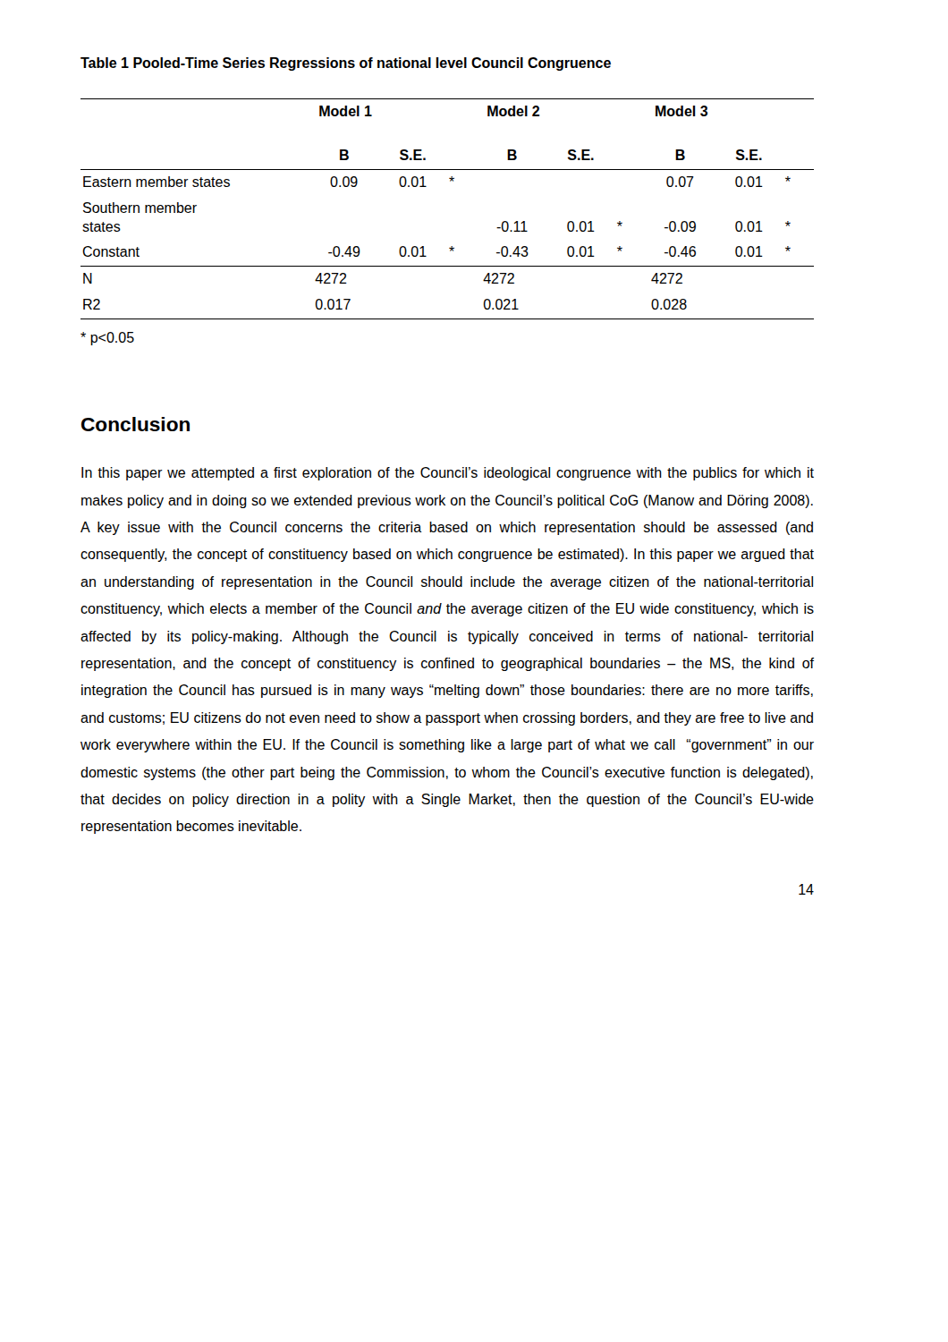Table 1 Pooled-Time Series Regressions of national level Council Congruence
| | Model 1 | Model 2 | Model 3 |
| | B | S.E. | | B | S.E. | | B | S.E. | |
| Eastern member states | 0.09 | 0.01 | * | | | | 0.07 | 0.01 | * |
| Southern member states | | | | -0.11 | 0.01 | * | -0.09 | 0.01 | * |
| Constant | -0.49 | 0.01 | * | -0.43 | 0.01 | * | -0.46 | 0.01 | * |
| N | 4272 | 4272 | 4272 |
| R2 | 0.017 | 0.021 | 0.028 |
* p<0.05
Conclusion
In this paper we attempted a first exploration of the Council’s ideological congruence with the publics for which it makes policy and in doing so we extended previous work on the Council’s political CoG (Manow and Döring 2008). A key issue with the Council concerns the criteria based on which representation should be assessed (and consequently, the concept of constituency based on which congruence be estimated). In this paper we argued that an understanding of representation in the Council should include the average citizen of the national-territorial constituency, which elects a member of the Council and the average citizen of the EU wide constituency, which is affected by its policy-making. Although the Council is typically conceived in terms of national- territorial representation, and the concept of constituency is confined to geographical boundaries – the MS, the kind of integration the Council has pursued is in many ways “melting down” those boundaries: there are no more tariffs, and customs; EU citizens do not even need to show a passport when crossing borders, and they are free to live and work everywhere within the EU. If the Council is something like a large part of what we call “government” in our domestic systems (the other part being the Commission, to whom the Council’s executive function is delegated), that decides on policy direction in a polity with a Single Market, then the question of the Council’s EU-wide representation becomes inevitable.
14